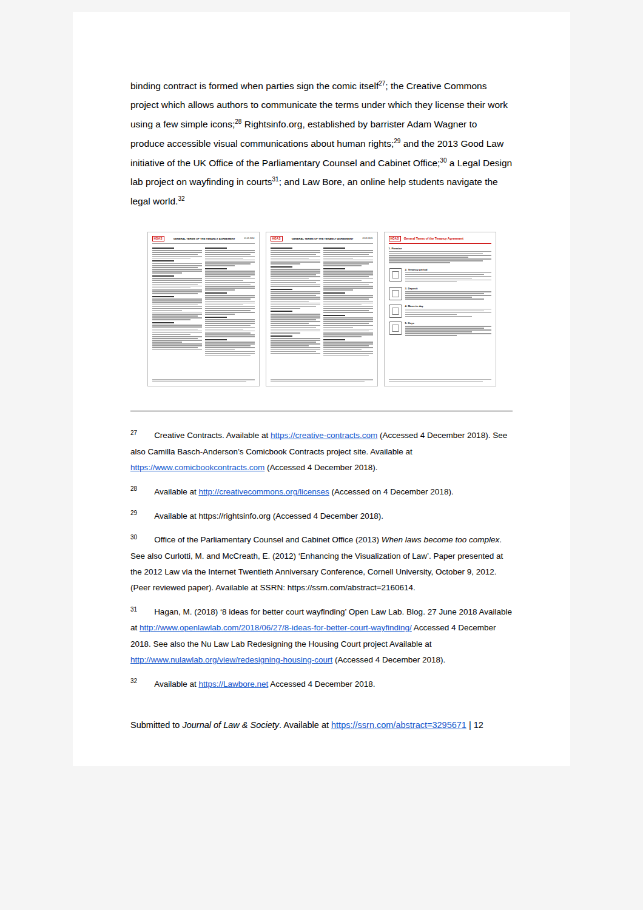binding contract is formed when parties sign the comic itself27; the Creative Commons project which allows authors to communicate the terms under which they license their work using a few simple icons;28 Rightsinfo.org, established by barrister Adam Wagner to produce accessible visual communications about human rights;29 and the 2013 Good Law initiative of the UK Office of the Parliamentary Counsel and Cabinet Office;30 a Legal Design lab project on wayfinding in courts31; and Law Bore, an online help students navigate the legal world.32
HOAS GENERAL TERMS OF THE TENANCY AGREEMENT 01.01.2014
HOAS GENERAL TERMS OF THE TENANCY AGREEMENT 09.01.2015
HOAS General Terms of the Tenancy Agreement
1. Premise
2. Tenancy period
3. Deposit
4. Move-in day
5. Keys
27Creative Contracts. Available at https://creative-contracts.com (Accessed 4 December 2018). See also Camilla Basch-Anderson’s Comicbook Contracts project site. Available at https://www.comicbookcontracts.com (Accessed 4 December 2018).
28Available at http://creativecommons.org/licenses (Accessed on 4 December 2018).
29Available at https://rightsinfo.org (Accessed 4 December 2018).
30Office of the Parliamentary Counsel and Cabinet Office (2013) When laws become too complex. See also Curlotti, M. and McCreath, E. (2012) ‘Enhancing the Visualization of Law’. Paper presented at the 2012 Law via the Internet Twentieth Anniversary Conference, Cornell University, October 9, 2012. (Peer reviewed paper). Available at SSRN: https://ssrn.com/abstract=2160614.
31Hagan, M. (2018) ‘8 ideas for better court wayfinding’ Open Law Lab. Blog. 27 June 2018 Available at http://www.openlawlab.com/2018/06/27/8-ideas-for-better-court-wayfinding/ Accessed 4 December 2018. See also the Nu Law Lab Redesigning the Housing Court project Available at http://www.nulawlab.org/view/redesigning-housing-court (Accessed 4 December 2018).
32Available at https://Lawbore.net Accessed 4 December 2018.
Submitted to Journal of Law & Society. Available at https://ssrn.com/abstract=3295671 | 12